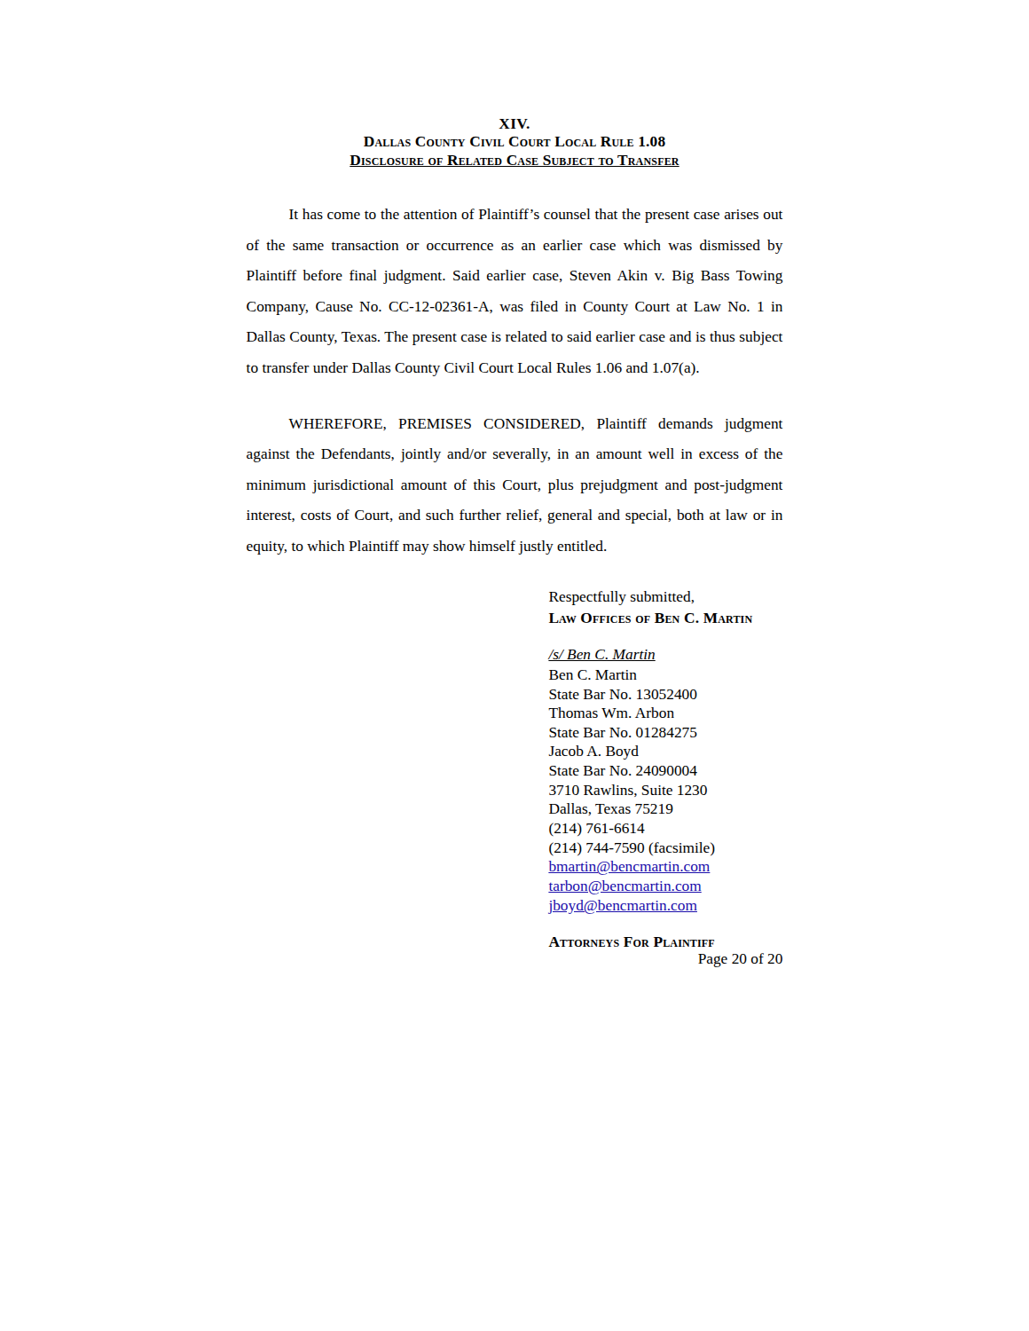XIV.
Dallas County Civil Court Local Rule 1.08
Disclosure of Related Case Subject to Transfer
It has come to the attention of Plaintiff’s counsel that the present case arises out of the same transaction or occurrence as an earlier case which was dismissed by Plaintiff before final judgment. Said earlier case, Steven Akin v. Big Bass Towing Company, Cause No. CC-12-02361-A, was filed in County Court at Law No. 1 in Dallas County, Texas. The present case is related to said earlier case and is thus subject to transfer under Dallas County Civil Court Local Rules 1.06 and 1.07(a).
WHEREFORE, PREMISES CONSIDERED, Plaintiff demands judgment against the Defendants, jointly and/or severally, in an amount well in excess of the minimum jurisdictional amount of this Court, plus prejudgment and post-judgment interest, costs of Court, and such further relief, general and special, both at law or in equity, to which Plaintiff may show himself justly entitled.
Respectfully submitted,
Law Offices of Ben C. Martin
/s/ Ben C. Martin
Ben C. Martin
State Bar No. 13052400
Thomas Wm. Arbon
State Bar No. 01284275
Jacob A. Boyd
State Bar No. 24090004
3710 Rawlins, Suite 1230
Dallas, Texas 75219
(214) 761-6614
(214) 744-7590 (facsimile)
bmartin@bencmartin.com
tarbon@bencmartin.com
jboyd@bencmartin.com
Attorneys For Plaintiff
Page 20 of 20